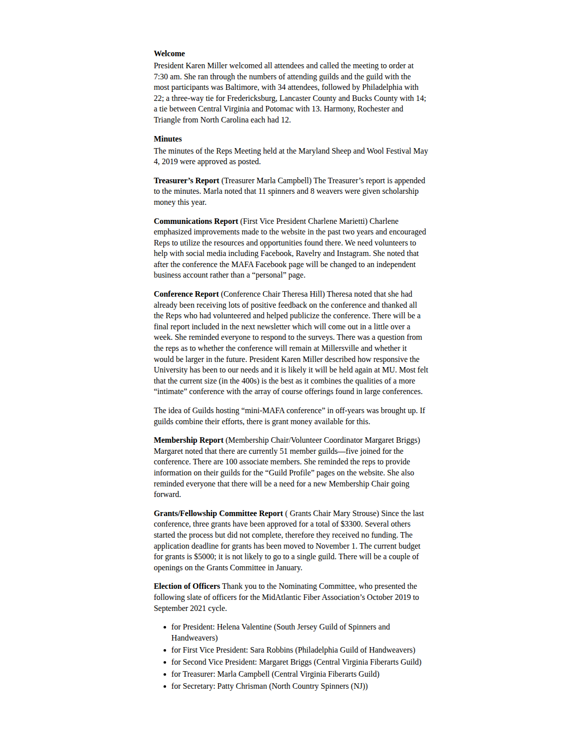Welcome
President Karen Miller welcomed all attendees and called the meeting to order at 7:30 am. She ran through the numbers of attending guilds and the guild with the most participants was Baltimore, with 34 attendees, followed by Philadelphia with 22; a three-way tie for Fredericksburg, Lancaster County and Bucks County with 14; a tie between Central Virginia and Potomac with 13. Harmony, Rochester and Triangle from North Carolina each had 12.
Minutes
The minutes of the Reps Meeting held at the Maryland Sheep and Wool Festival May 4, 2019 were approved as posted.
Treasurer’s Report (Treasurer Marla Campbell) The Treasurer’s report is appended to the minutes. Marla noted that 11 spinners and 8 weavers were given scholarship money this year.
Communications Report (First Vice President Charlene Marietti) Charlene emphasized improvements made to the website in the past two years and encouraged Reps to utilize the resources and opportunities found there. We need volunteers to help with social media including Facebook, Ravelry and Instagram. She noted that after the conference the MAFA Facebook page will be changed to an independent business account rather than a “personal” page.
Conference Report (Conference Chair Theresa Hill) Theresa noted that she had already been receiving lots of positive feedback on the conference and thanked all the Reps who had volunteered and helped publicize the conference. There will be a final report included in the next newsletter which will come out in a little over a week. She reminded everyone to respond to the surveys. There was a question from the reps as to whether the conference will remain at Millersville and whether it would be larger in the future. President Karen Miller described how responsive the University has been to our needs and it is likely it will be held again at MU. Most felt that the current size (in the 400s) is the best as it combines the qualities of a more “intimate” conference with the array of course offerings found in large conferences.
The idea of Guilds hosting “mini-MAFA conference” in off-years was brought up. If guilds combine their efforts, there is grant money available for this.
Membership Report (Membership Chair/Volunteer Coordinator Margaret Briggs) Margaret noted that there are currently 51 member guilds—five joined for the conference. There are 100 associate members. She reminded the reps to provide information on their guilds for the “Guild Profile” pages on the website. She also reminded everyone that there will be a need for a new Membership Chair going forward.
Grants/Fellowship Committee Report ( Grants Chair Mary Strouse) Since the last conference, three grants have been approved for a total of $3300. Several others started the process but did not complete, therefore they received no funding. The application deadline for grants has been moved to November 1. The current budget for grants is $5000; it is not likely to go to a single guild. There will be a couple of openings on the Grants Committee in January.
Election of Officers Thank you to the Nominating Committee, who presented the following slate of officers for the MidAtlantic Fiber Association’s October 2019 to September 2021 cycle.
for President: Helena Valentine (South Jersey Guild of Spinners and Handweavers)
for First Vice President: Sara Robbins (Philadelphia Guild of Handweavers)
for Second Vice President: Margaret Briggs (Central Virginia Fiberarts Guild)
for Treasurer: Marla Campbell (Central Virginia Fiberarts Guild)
for Secretary: Patty Chrisman (North Country Spinners (NJ))